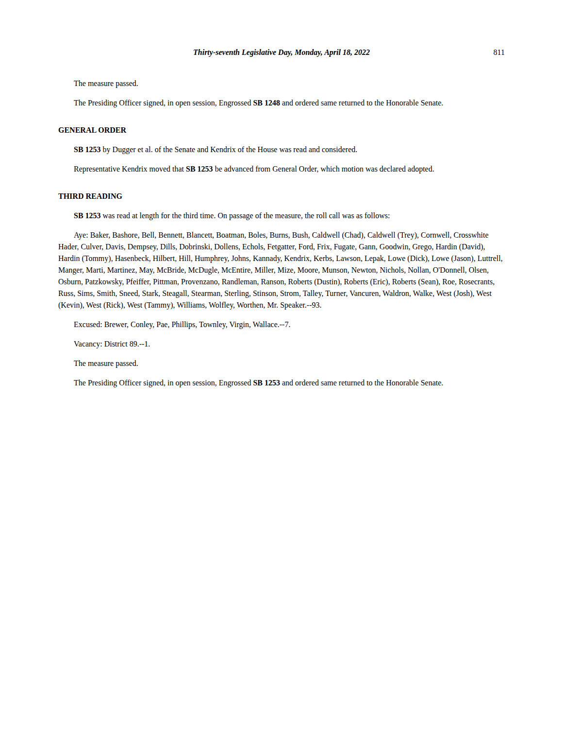Thirty-seventh Legislative Day, Monday, April 18, 2022 811
The measure passed.
The Presiding Officer signed, in open session, Engrossed SB 1248 and ordered same returned to the Honorable Senate.
GENERAL ORDER
SB 1253 by Dugger et al. of the Senate and Kendrix of the House was read and considered.
Representative Kendrix moved that SB 1253 be advanced from General Order, which motion was declared adopted.
THIRD READING
SB 1253 was read at length for the third time. On passage of the measure, the roll call was as follows:
Aye: Baker, Bashore, Bell, Bennett, Blancett, Boatman, Boles, Burns, Bush, Caldwell (Chad), Caldwell (Trey), Cornwell, Crosswhite Hader, Culver, Davis, Dempsey, Dills, Dobrinski, Dollens, Echols, Fetgatter, Ford, Frix, Fugate, Gann, Goodwin, Grego, Hardin (David), Hardin (Tommy), Hasenbeck, Hilbert, Hill, Humphrey, Johns, Kannady, Kendrix, Kerbs, Lawson, Lepak, Lowe (Dick), Lowe (Jason), Luttrell, Manger, Marti, Martinez, May, McBride, McDugle, McEntire, Miller, Mize, Moore, Munson, Newton, Nichols, Nollan, O'Donnell, Olsen, Osburn, Patzkowsky, Pfeiffer, Pittman, Provenzano, Randleman, Ranson, Roberts (Dustin), Roberts (Eric), Roberts (Sean), Roe, Rosecrants, Russ, Sims, Smith, Sneed, Stark, Steagall, Stearman, Sterling, Stinson, Strom, Talley, Turner, Vancuren, Waldron, Walke, West (Josh), West (Kevin), West (Rick), West (Tammy), Williams, Wolfley, Worthen, Mr. Speaker.--93.
Excused: Brewer, Conley, Pae, Phillips, Townley, Virgin, Wallace.--7.
Vacancy: District 89.--1.
The measure passed.
The Presiding Officer signed, in open session, Engrossed SB 1253 and ordered same returned to the Honorable Senate.